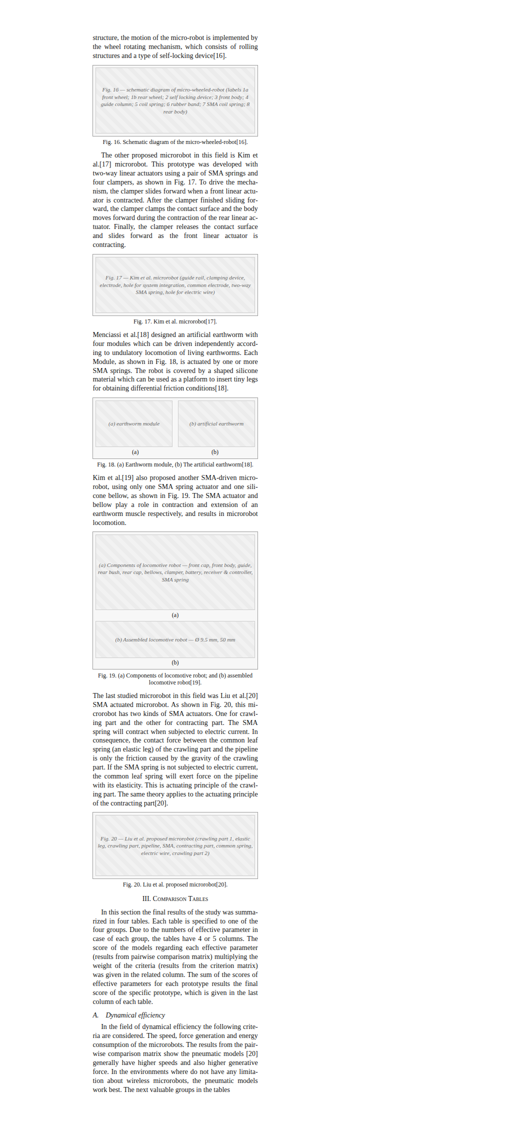structure, the motion of the micro-robot is implemented by the wheel rotating mechanism, which consists of rolling structures and a type of self-locking device[16].
Fig. 16 — schematic diagram of micro-wheeled-robot (labels 1a front wheel; 1b rear wheel; 2 self locking device; 3 front body; 4 guide column; 5 coil spring; 6 rubber band; 7 SMA coil spring; 8 rear body)
Fig. 16. Schematic diagram of the micro-wheeled-robot[16].
The other proposed microrobot in this field is Kim et al.[17] microrobot. This prototype was developed with two-way linear actuators using a pair of SMA springs and four clampers, as shown in Fig. 17. To drive the mechanism, the clamper slides forward when a front linear actuator is contracted. After the clamper finished sliding forward, the clamper clamps the contact surface and the body moves forward during the contraction of the rear linear actuator. Finally, the clamper releases the contact surface and slides forward as the front linear actuator is contracting.
Fig. 17 — Kim et al. microrobot (guide rail, clamping device, electrode, hole for system integration, common electrode, two-way SMA spring, hole for electric wire)
Fig. 17. Kim et al. microrobot[17].
Menciassi et al.[18] designed an artificial earthworm with four modules which can be driven independently according to undulatory locomotion of living earthworms. Each Module, as shown in Fig. 18, is actuated by one or more SMA springs. The robot is covered by a shaped silicone material which can be used as a platform to insert tiny legs for obtaining differential friction conditions[18].
(a) earthworm module
(b) artificial earthworm
(a)(b)
Fig. 18. (a) Earthworm module, (b) The artificial earthworm[18].
Kim et al.[19] also proposed another SMA-driven microrobot, using only one SMA spring actuator and one silicone bellow, as shown in Fig. 19. The SMA actuator and bellow play a role in contraction and extension of an earthworm muscle respectively, and results in microrobot locomotion.
(a) Components of locomotive robot — front cap, front body, guide, rear bush, rear cap, bellows, clamper, battery, receiver & controller, SMA spring
(a)
(b) Assembled locomotive robot — Ø 9.5 mm, 50 mm
(b)
Fig. 19. (a) Components of locomotive robot; and (b) assembled locomotive robot[19].
The last studied microrobot in this field was Liu et al.[20] SMA actuated microrobot. As shown in Fig. 20, this microrobot has two kinds of SMA actuators. One for crawling part and the other for contracting part. The SMA spring will contract when subjected to electric current. In consequence, the contact force between the common leaf spring (an elastic leg) of the crawling part and the pipeline is only the friction caused by the gravity of the crawling part. If the SMA spring is not subjected to electric current, the common leaf spring will exert force on the pipeline with its elasticity. This is actuating principle of the crawling part. The same theory applies to the actuating principle of the contracting part[20].
Fig. 20 — Liu et al. proposed microrobot (crawling part 1, elastic leg, crawling part, pipeline, SMA, contracting part, common spring, electric wire, crawling part 2)
Fig. 20. Liu et al. proposed microrobot[20].
III. Comparison Tables
In this section the final results of the study was summarized in four tables. Each table is specified to one of the four groups. Due to the numbers of effective parameter in case of each group, the tables have 4 or 5 columns. The score of the models regarding each effective parameter (results from pairwise comparison matrix) multiplying the weight of the criteria (results from the criterion matrix) was given in the related column. The sum of the scores of effective parameters for each prototype results the final score of the specific prototype, which is given in the last column of each table.
A. Dynamical efficiency
In the field of dynamical efficiency the following criteria are considered. The speed, force generation and energy consumption of the microrobots. The results from the pairwise comparison matrix show the pneumatic models [20] generally have higher speeds and also higher generative force. In the environments where do not have any limitation about wireless microrobots, the pneumatic models work best. The next valuable groups in the tables